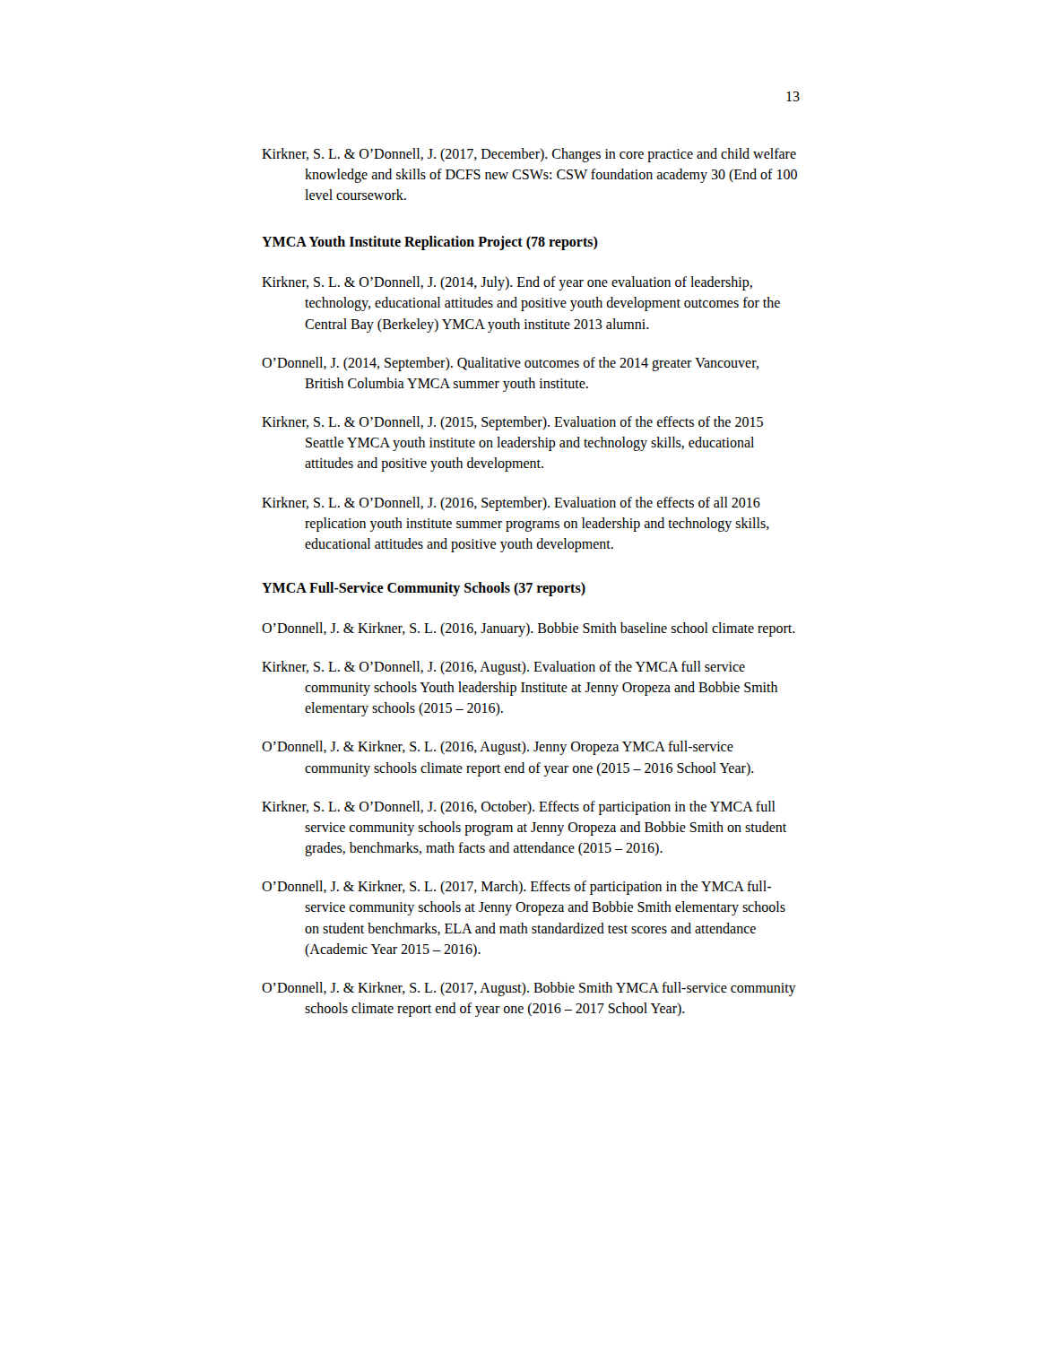13
Kirkner, S. L. & O’Donnell, J. (2017, December). Changes in core practice and child welfare knowledge and skills of DCFS new CSWs: CSW foundation academy 30 (End of 100 level coursework.
YMCA Youth Institute Replication Project (78 reports)
Kirkner, S. L. & O’Donnell, J. (2014, July). End of year one evaluation of leadership, technology, educational attitudes and positive youth development outcomes for the Central Bay (Berkeley) YMCA youth institute 2013 alumni.
O’Donnell, J. (2014, September). Qualitative outcomes of the 2014 greater Vancouver, British Columbia YMCA summer youth institute.
Kirkner, S. L. & O’Donnell, J. (2015, September). Evaluation of the effects of the 2015 Seattle YMCA youth institute on leadership and technology skills, educational attitudes and positive youth development.
Kirkner, S. L. & O’Donnell, J. (2016, September). Evaluation of the effects of all 2016 replication youth institute summer programs on leadership and technology skills, educational attitudes and positive youth development.
YMCA Full-Service Community Schools (37 reports)
O’Donnell, J. & Kirkner, S. L. (2016, January). Bobbie Smith baseline school climate report.
Kirkner, S. L. & O’Donnell, J. (2016, August). Evaluation of the YMCA full service community schools Youth leadership Institute at Jenny Oropeza and Bobbie Smith elementary schools (2015 – 2016).
O’Donnell, J. & Kirkner, S. L. (2016, August). Jenny Oropeza YMCA full-service community schools climate report end of year one (2015 – 2016 School Year).
Kirkner, S. L. & O’Donnell, J. (2016, October). Effects of participation in the YMCA full service community schools program at Jenny Oropeza and Bobbie Smith on student grades, benchmarks, math facts and attendance (2015 – 2016).
O’Donnell, J. & Kirkner, S. L. (2017, March). Effects of participation in the YMCA full-service community schools at Jenny Oropeza and Bobbie Smith elementary schools on student benchmarks, ELA and math standardized test scores and attendance (Academic Year 2015 – 2016).
O’Donnell, J. & Kirkner, S. L. (2017, August). Bobbie Smith YMCA full-service community schools climate report end of year one (2016 – 2017 School Year).